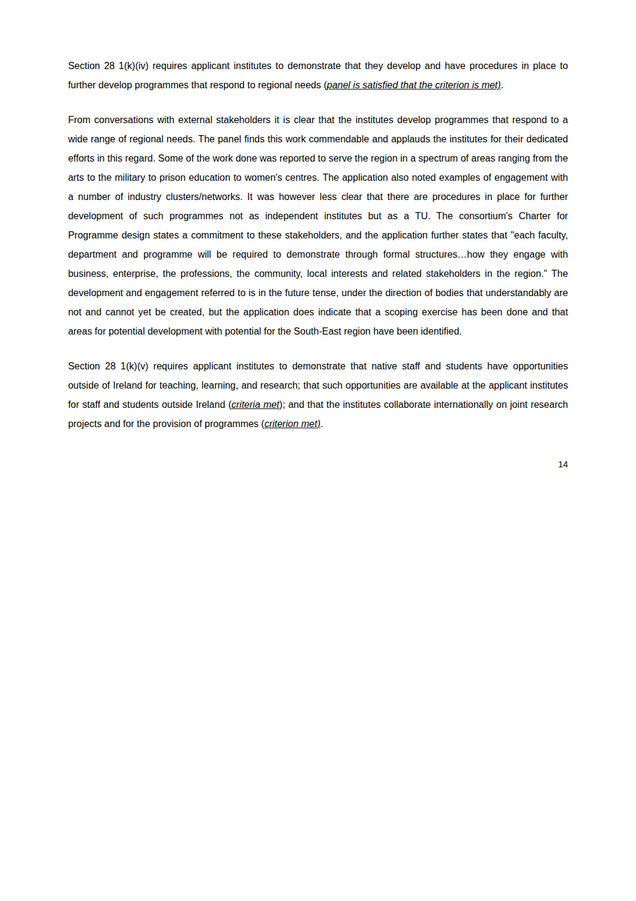Section 28 1(k)(iv) requires applicant institutes to demonstrate that they develop and have procedures in place to further develop programmes that respond to regional needs (panel is satisfied that the criterion is met).
From conversations with external stakeholders it is clear that the institutes develop programmes that respond to a wide range of regional needs. The panel finds this work commendable and applauds the institutes for their dedicated efforts in this regard. Some of the work done was reported to serve the region in a spectrum of areas ranging from the arts to the military to prison education to women's centres. The application also noted examples of engagement with a number of industry clusters/networks. It was however less clear that there are procedures in place for further development of such programmes not as independent institutes but as a TU. The consortium's Charter for Programme design states a commitment to these stakeholders, and the application further states that "each faculty, department and programme will be required to demonstrate through formal structures…how they engage with business, enterprise, the professions, the community, local interests and related stakeholders in the region." The development and engagement referred to is in the future tense, under the direction of bodies that understandably are not and cannot yet be created, but the application does indicate that a scoping exercise has been done and that areas for potential development with potential for the South-East region have been identified.
Section 28 1(k)(v) requires applicant institutes to demonstrate that native staff and students have opportunities outside of Ireland for teaching, learning, and research; that such opportunities are available at the applicant institutes for staff and students outside Ireland (criteria met); and that the institutes collaborate internationally on joint research projects and for the provision of programmes (criterion met).
14